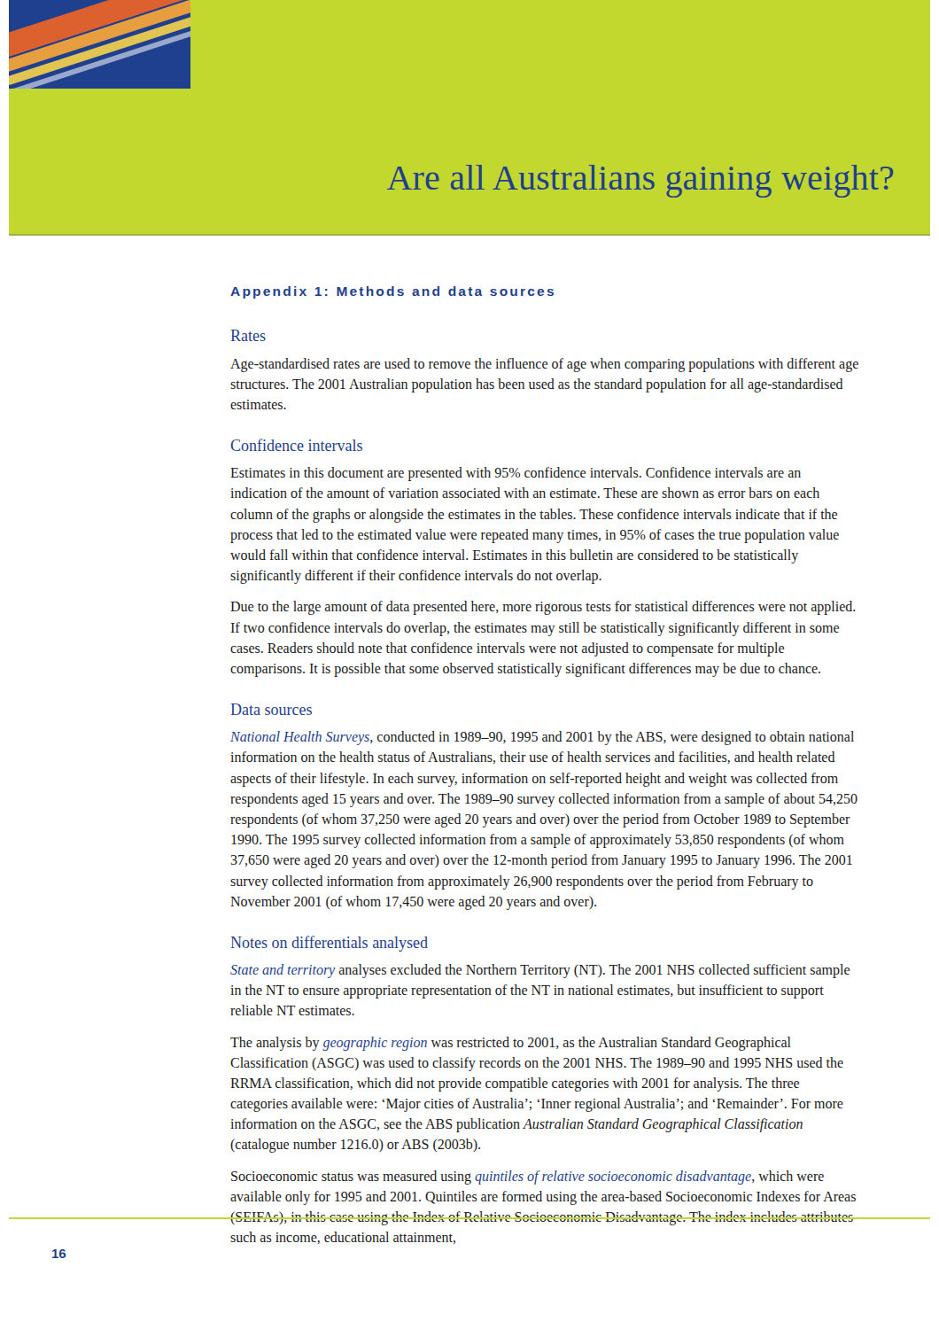Are all Australians gaining weight?
Appendix 1: Methods and data sources
Rates
Age-standardised rates are used to remove the influence of age when comparing populations with different age structures. The 2001 Australian population has been used as the standard population for all age-standardised estimates.
Confidence intervals
Estimates in this document are presented with 95% confidence intervals. Confidence intervals are an indication of the amount of variation associated with an estimate. These are shown as error bars on each column of the graphs or alongside the estimates in the tables. These confidence intervals indicate that if the process that led to the estimated value were repeated many times, in 95% of cases the true population value would fall within that confidence interval. Estimates in this bulletin are considered to be statistically significantly different if their confidence intervals do not overlap.
Due to the large amount of data presented here, more rigorous tests for statistical differences were not applied. If two confidence intervals do overlap, the estimates may still be statistically significantly different in some cases. Readers should note that confidence intervals were not adjusted to compensate for multiple comparisons. It is possible that some observed statistically significant differences may be due to chance.
Data sources
National Health Surveys, conducted in 1989–90, 1995 and 2001 by the ABS, were designed to obtain national information on the health status of Australians, their use of health services and facilities, and health related aspects of their lifestyle. In each survey, information on self-reported height and weight was collected from respondents aged 15 years and over. The 1989–90 survey collected information from a sample of about 54,250 respondents (of whom 37,250 were aged 20 years and over) over the period from October 1989 to September 1990. The 1995 survey collected information from a sample of approximately 53,850 respondents (of whom 37,650 were aged 20 years and over) over the 12-month period from January 1995 to January 1996. The 2001 survey collected information from approximately 26,900 respondents over the period from February to November 2001 (of whom 17,450 were aged 20 years and over).
Notes on differentials analysed
State and territory analyses excluded the Northern Territory (NT). The 2001 NHS collected sufficient sample in the NT to ensure appropriate representation of the NT in national estimates, but insufficient to support reliable NT estimates.
The analysis by geographic region was restricted to 2001, as the Australian Standard Geographical Classification (ASGC) was used to classify records on the 2001 NHS. The 1989–90 and 1995 NHS used the RRMA classification, which did not provide compatible categories with 2001 for analysis. The three categories available were: ‘Major cities of Australia’; ‘Inner regional Australia’; and ‘Remainder’. For more information on the ASGC, see the ABS publication Australian Standard Geographical Classification (catalogue number 1216.0) or ABS (2003b).
Socioeconomic status was measured using quintiles of relative socioeconomic disadvantage, which were available only for 1995 and 2001. Quintiles are formed using the area-based Socioeconomic Indexes for Areas (SEIFAs), in this case using the Index of Relative Socioeconomic Disadvantage. The index includes attributes such as income, educational attainment,
16